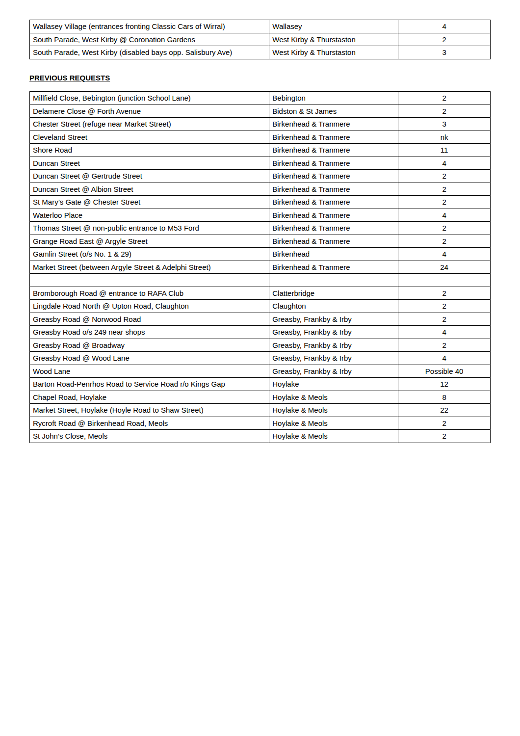| Wallasey Village (entrances fronting Classic Cars of Wirral) | Wallasey | 4 |
| South Parade, West Kirby @ Coronation Gardens | West Kirby & Thurstaston | 2 |
| South Parade, West Kirby (disabled bays opp. Salisbury Ave) | West Kirby & Thurstaston | 3 |
PREVIOUS REQUESTS
| Millfield Close, Bebington (junction School Lane) | Bebington | 2 |
| Delamere Close @ Forth Avenue | Bidston & St James | 2 |
| Chester Street (refuge near Market Street) | Birkenhead & Tranmere | 3 |
| Cleveland Street | Birkenhead & Tranmere | nk |
| Shore Road | Birkenhead & Tranmere | 11 |
| Duncan Street | Birkenhead & Tranmere | 4 |
| Duncan Street @ Gertrude Street | Birkenhead & Tranmere | 2 |
| Duncan Street @ Albion Street | Birkenhead & Tranmere | 2 |
| St Mary’s Gate @ Chester Street | Birkenhead & Tranmere | 2 |
| Waterloo Place | Birkenhead & Tranmere | 4 |
| Thomas Street @ non-public entrance to M53 Ford | Birkenhead & Tranmere | 2 |
| Grange Road East @ Argyle Street | Birkenhead & Tranmere | 2 |
| Gamlin Street (o/s No. 1 & 29) | Birkenhead | 4 |
| Market Street (between Argyle Street & Adelphi Street) | Birkenhead & Tranmere | 24 |
| Bromborough Road @ entrance to RAFA Club | Clatterbridge | 2 |
| Lingdale Road North @ Upton Road, Claughton | Claughton | 2 |
| Greasby Road @ Norwood Road | Greasby, Frankby & Irby | 2 |
| Greasby Road o/s 249 near shops | Greasby, Frankby & Irby | 4 |
| Greasby Road @ Broadway | Greasby, Frankby & Irby | 2 |
| Greasby Road @ Wood Lane | Greasby, Frankby & Irby | 4 |
| Wood Lane | Greasby, Frankby & Irby | Possible 40 |
| Barton Road-Penrhos Road to Service Road r/o Kings Gap | Hoylake | 12 |
| Chapel Road, Hoylake | Hoylake & Meols | 8 |
| Market Street, Hoylake (Hoyle Road to Shaw Street) | Hoylake & Meols | 22 |
| Rycroft Road @ Birkenhead Road, Meols | Hoylake & Meols | 2 |
| St John’s Close, Meols | Hoylake & Meols | 2 |